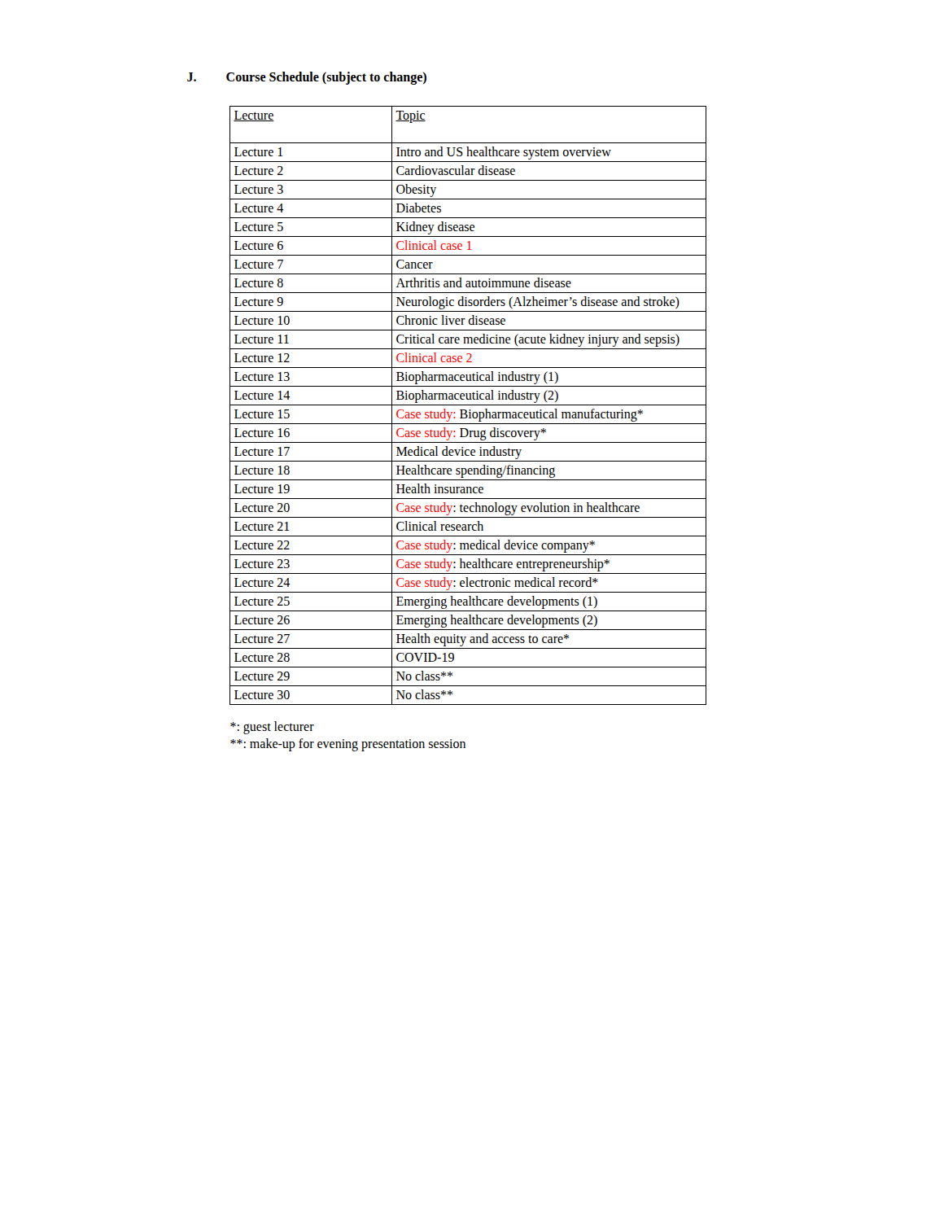J. Course Schedule (subject to change)
| Lecture | Topic |
| Lecture 1 | Intro and US healthcare system overview |
| Lecture 2 | Cardiovascular disease |
| Lecture 3 | Obesity |
| Lecture 4 | Diabetes |
| Lecture 5 | Kidney disease |
| Lecture 6 | Clinical case 1 |
| Lecture 7 | Cancer |
| Lecture 8 | Arthritis and autoimmune disease |
| Lecture 9 | Neurologic disorders (Alzheimer’s disease and stroke) |
| Lecture 10 | Chronic liver disease |
| Lecture 11 | Critical care medicine (acute kidney injury and sepsis) |
| Lecture 12 | Clinical case 2 |
| Lecture 13 | Biopharmaceutical industry (1) |
| Lecture 14 | Biopharmaceutical industry (2) |
| Lecture 15 | Case study: Biopharmaceutical manufacturing* |
| Lecture 16 | Case study: Drug discovery* |
| Lecture 17 | Medical device industry |
| Lecture 18 | Healthcare spending/financing |
| Lecture 19 | Health insurance |
| Lecture 20 | Case study : technology evolution in healthcare |
| Lecture 21 | Clinical research |
| Lecture 22 | Case study : medical device company* |
| Lecture 23 | Case study : healthcare entrepreneurship* |
| Lecture 24 | Case study : electronic medical record* |
| Lecture 25 | Emerging healthcare developments (1) |
| Lecture 26 | Emerging healthcare developments (2) |
| Lecture 27 | Health equity and access to care* |
| Lecture 28 | COVID-19 |
| Lecture 29 | No class** |
| Lecture 30 | No class** |
*: guest lecturer
**: make-up for evening presentation session